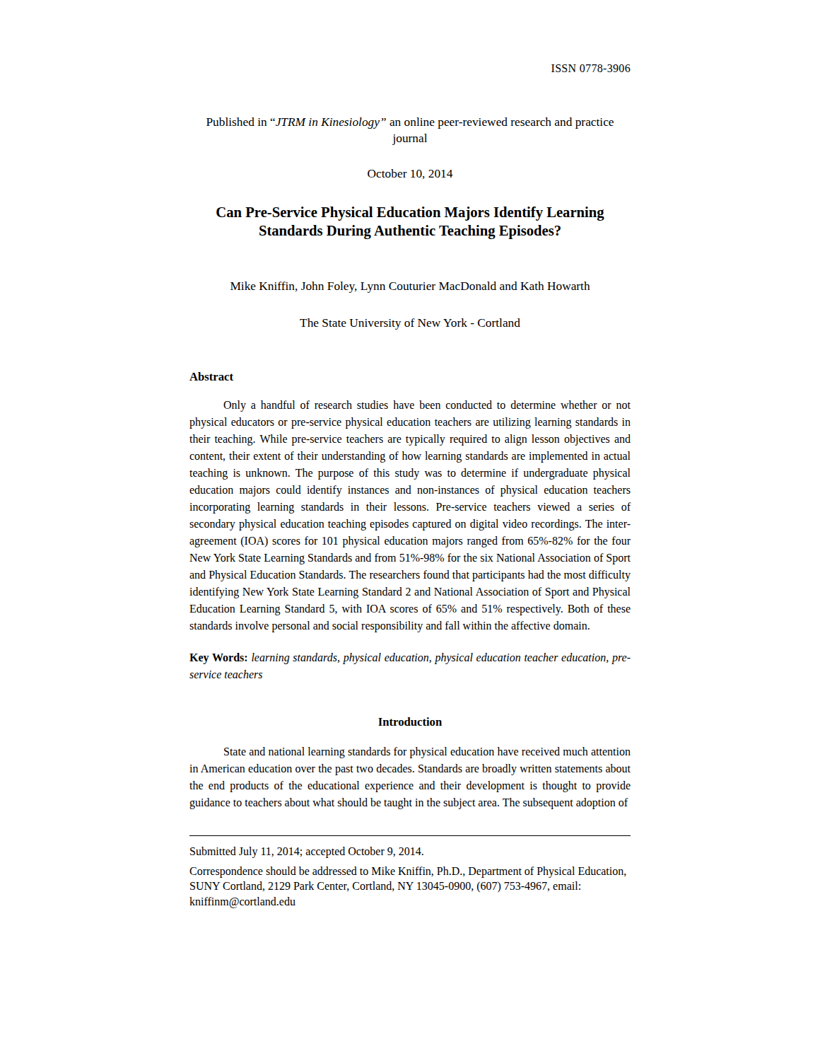ISSN 0778-3906
Published in “JTRM in Kinesiology” an online peer-reviewed research and practice journal
October 10, 2014
Can Pre-Service Physical Education Majors Identify Learning
Standards During Authentic Teaching Episodes?
Mike Kniffin, John Foley, Lynn Couturier MacDonald and Kath Howarth
The State University of New York - Cortland
Abstract
Only a handful of research studies have been conducted to determine whether or not physical educators or pre-service physical education teachers are utilizing learning standards in their teaching. While pre-service teachers are typically required to align lesson objectives and content, their extent of their understanding of how learning standards are implemented in actual teaching is unknown. The purpose of this study was to determine if undergraduate physical education majors could identify instances and non-instances of physical education teachers incorporating learning standards in their lessons. Pre-service teachers viewed a series of secondary physical education teaching episodes captured on digital video recordings. The inter-agreement (IOA) scores for 101 physical education majors ranged from 65%-82% for the four New York State Learning Standards and from 51%-98% for the six National Association of Sport and Physical Education Standards. The researchers found that participants had the most difficulty identifying New York State Learning Standard 2 and National Association of Sport and Physical Education Learning Standard 5, with IOA scores of 65% and 51% respectively. Both of these standards involve personal and social responsibility and fall within the affective domain.
Key Words: learning standards, physical education, physical education teacher education, pre-service teachers
Introduction
State and national learning standards for physical education have received much attention in American education over the past two decades. Standards are broadly written statements about the end products of the educational experience and their development is thought to provide guidance to teachers about what should be taught in the subject area. The subsequent adoption of
Submitted July 11, 2014; accepted October 9, 2014.
Correspondence should be addressed to Mike Kniffin, Ph.D., Department of Physical Education, SUNY Cortland, 2129 Park Center, Cortland, NY 13045-0900, (607) 753-4967, email: kniffinm@cortland.edu